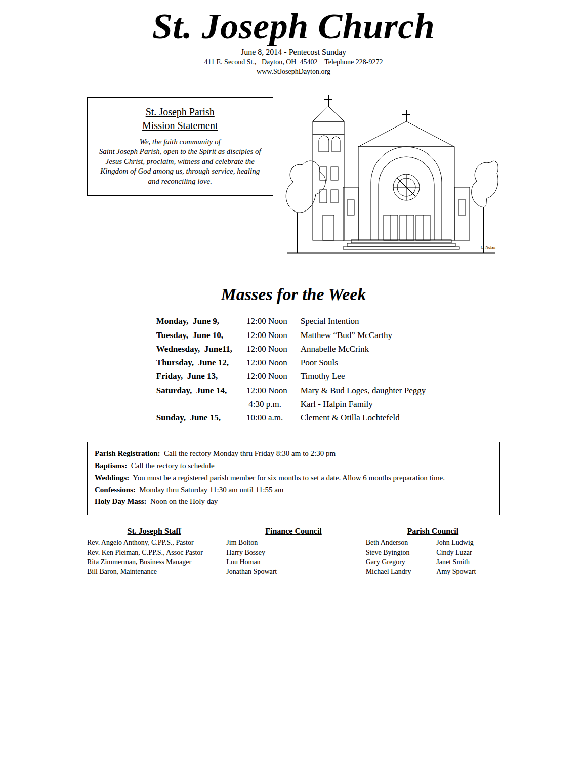St. Joseph Church
June 8, 2014 - Pentecost Sunday
411 E. Second St., Dayton, OH 45402 Telephone 228-9272
www.StJosephDayton.org
St. Joseph Parish
Mission Statement
We, the faith community of
Saint Joseph Parish, open to the Spirit as disciples of Jesus Christ, proclaim, witness and celebrate the Kingdom of God among us, through service, healing and reconciling love.
C. Nolan
Masses for the Week
| Monday, June 9, | 12:00 Noon | Special Intention |
| Tuesday, June 10, | 12:00 Noon | Matthew “Bud” McCarthy |
| Wednesday, June11, | 12:00 Noon | Annabelle McCrink |
| Thursday, June 12, | 12:00 Noon | Poor Souls |
| Friday, June 13, | 12:00 Noon | Timothy Lee |
| Saturday, June 14, | 12:00 Noon | Mary & Bud Loges, daughter Peggy |
| | 4:30 p.m. | Karl - Halpin Family |
| Sunday, June 15, | 10:00 a.m. | Clement & Otilla Lochtefeld |
Parish Registration: Call the rectory Monday thru Friday 8:30 am to 2:30 pm
Baptisms: Call the rectory to schedule
Weddings: You must be a registered parish member for six months to set a date. Allow 6 months preparation time.
Confessions: Monday thru Saturday 11:30 am until 11:55 am
Holy Day Mass: Noon on the Holy day
St. Joseph Staff
Rev. Angelo Anthony, C.PP.S., Pastor
Rev. Ken Pleiman, C.PP.S., Assoc Pastor
Rita Zimmerman, Business Manager
Bill Baron, Maintenance
Finance Council
Jim Bolton
Harry Bossey
Lou Homan
Jonathan Spowart
Parish Council
Beth Anderson
Steve Byington
Gary Gregory
Michael Landry
John Ludwig
Cindy Luzar
Janet Smith
Amy Spowart